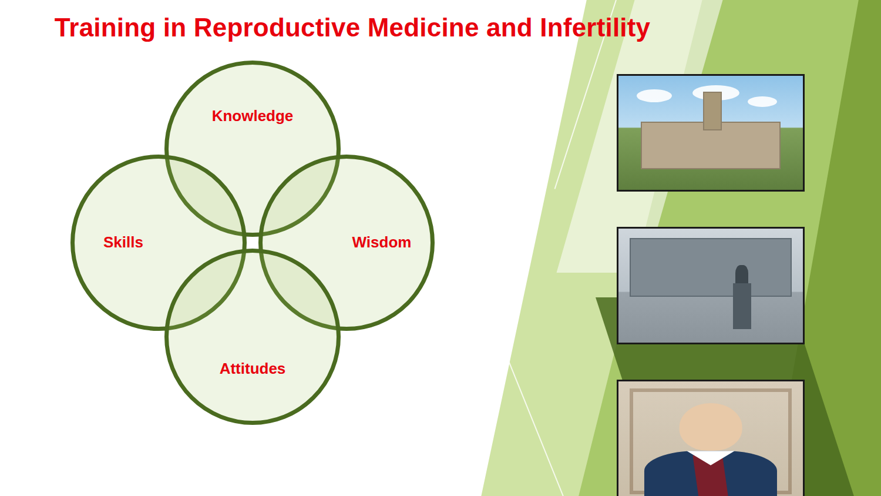Training in Reproductive Medicine and Infertility
Knowledge
Skills
Wisdom
Attitudes